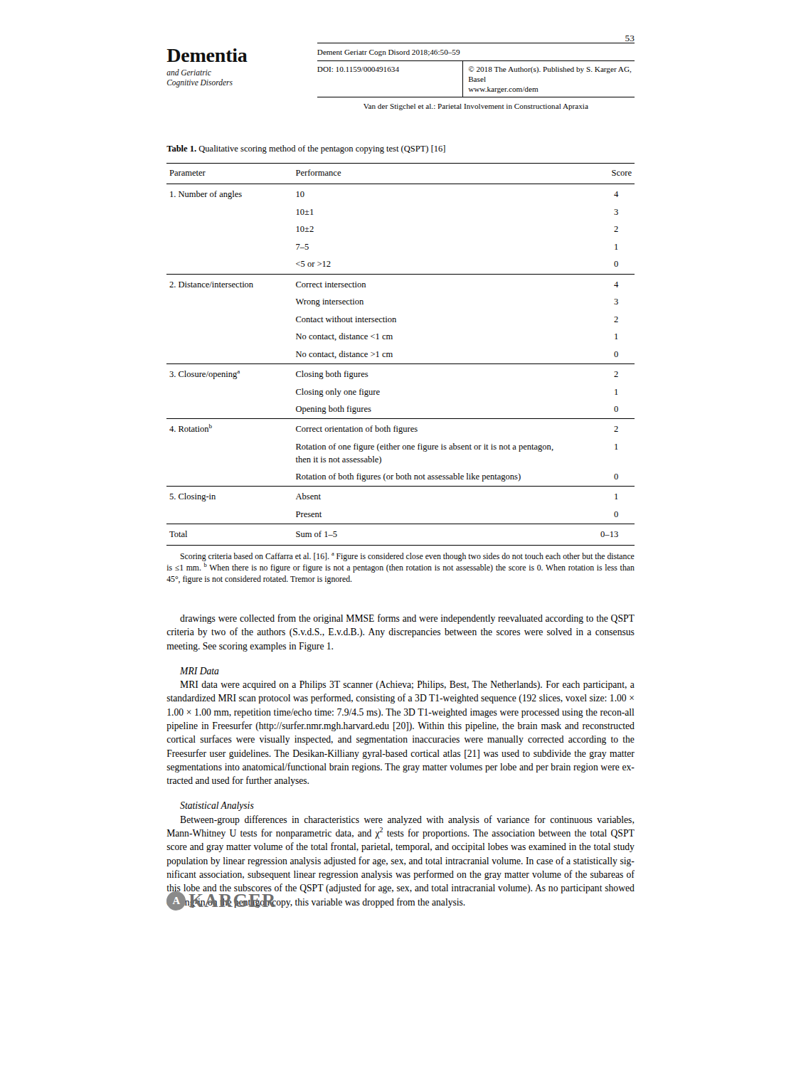53
Dementia
and Geriatric
Cognitive Disorders
Dement Geriatr Cogn Disord 2018;46:50–59
DOI: 10.1159/000491634
© 2018 The Author(s). Published by S. Karger AG, Basel
www.karger.com/dem
Van der Stigchel et al.: Parietal Involvement in Constructional Apraxia
Table 1. Qualitative scoring method of the pentagon copying test (QSPT) [16]
| Parameter | Performance | Score |
| --- | --- | --- |
| 1. Number of angles | 10 | 4 |
| | 10±1 | 3 |
| | 10±2 | 2 |
| | 7–5 | 1 |
| | <5 or >12 | 0 |
| 2. Distance/intersection | Correct intersection | 4 |
| | Wrong intersection | 3 |
| | Contact without intersection | 2 |
| | No contact, distance <1 cm | 1 |
| | No contact, distance >1 cm | 0 |
| 3. Closure/opening a | Closing both figures | 2 |
| | Closing only one figure | 1 |
| | Opening both figures | 0 |
| 4. Rotation b | Correct orientation of both figures | 2 |
| | Rotation of one figure (either one figure is absent or it is not a pentagon, then it is not assessable) | 1 |
| | Rotation of both figures (or both not assessable like pentagons) | 0 |
| 5. Closing-in | Absent | 1 |
| | Present | 0 |
| Total | Sum of 1–5 | 0–13 |
Scoring criteria based on Caffarra et al. [16]. a Figure is considered close even though two sides do not touch each other but the distance is ≤1 mm. b When there is no figure or figure is not a pentagon (then rotation is not assessable) the score is 0. When rotation is less than 45°, figure is not considered rotated. Tremor is ignored.
drawings were collected from the original MMSE forms and were independently reevaluated according to the QSPT criteria by two of the authors (S.v.d.S., E.v.d.B.). Any discrepancies between the scores were solved in a consensus meeting. See scoring examples in Figure 1.
MRI Data
MRI data were acquired on a Philips 3T scanner (Achieva; Philips, Best, The Netherlands). For each participant, a standardized MRI scan protocol was performed, consisting of a 3D T1-weighted sequence (192 slices, voxel size: 1.00 × 1.00 × 1.00 mm, repetition time/echo time: 7.9/4.5 ms). The 3D T1-weighted images were processed using the recon-all pipeline in Freesurfer (http://surfer.nmr.mgh.harvard.edu [20]). Within this pipeline, the brain mask and reconstructed cortical surfaces were visually inspected, and segmentation inaccuracies were manually corrected according to the Freesurfer user guidelines. The Desikan-Killiany gyral-based cortical atlas [21] was used to subdivide the gray matter segmentations into anatomical/functional brain regions. The gray matter volumes per lobe and per brain region were extracted and used for further analyses.
Statistical Analysis
Between-group differences in characteristics were analyzed with analysis of variance for continuous variables, Mann-Whitney U tests for nonparametric data, and χ2 tests for proportions. The association between the total QSPT score and gray matter volume of the total frontal, parietal, temporal, and occipital lobes was examined in the total study population by linear regression analysis adjusted for age, sex, and total intracranial volume. In case of a statistically significant association, subsequent linear regression analysis was performed on the gray matter volume of the subareas of this lobe and the subscores of the QSPT (adjusted for age, sex, and total intracranial volume). As no participant showed closing-in on the pentagon copy, this variable was dropped from the analysis.
A
KARGER